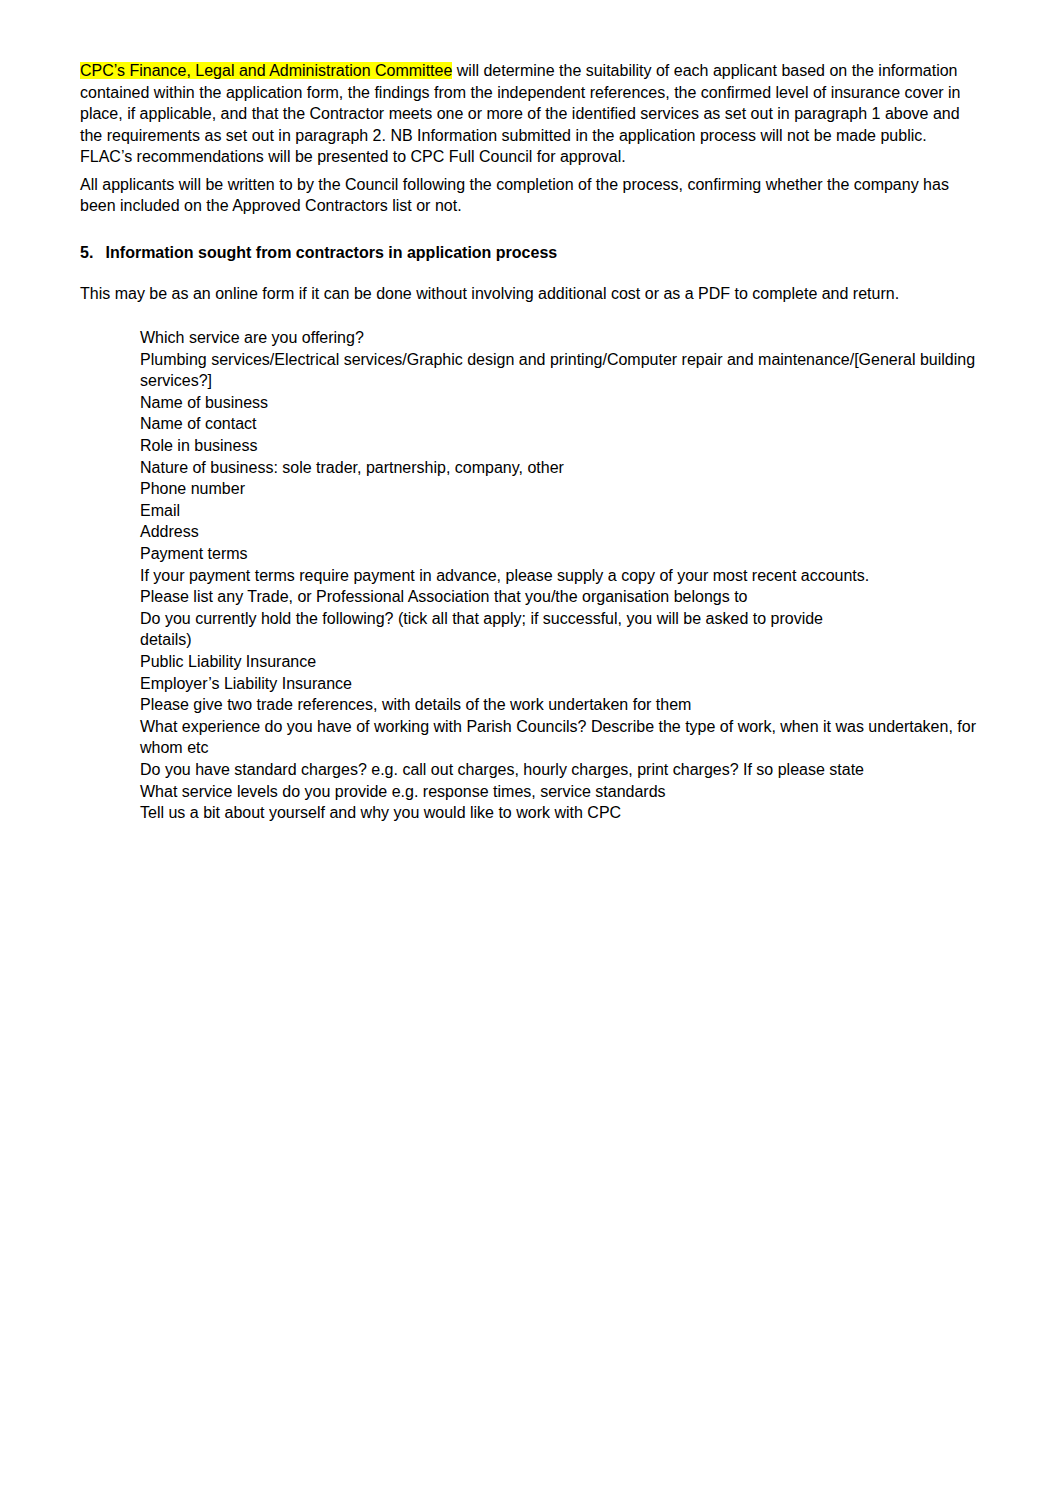CPC’s Finance, Legal and Administration Committee will determine the suitability of each applicant based on the information contained within the application form, the findings from the independent references, the confirmed level of insurance cover in place, if applicable, and that the Contractor meets one or more of the identified services as set out in paragraph 1 above and the requirements as set out in paragraph 2. NB Information submitted in the application process will not be made public. FLAC’s recommendations will be presented to CPC Full Council for approval.
All applicants will be written to by the Council following the completion of the process, confirming whether the company has been included on the Approved Contractors list or not.
5. Information sought from contractors in application process
This may be as an online form if it can be done without involving additional cost or as a PDF to complete and return.
Which service are you offering?
Plumbing services/Electrical services/Graphic design and printing/Computer repair and maintenance/[General building services?]
Name of business
Name of contact
Role in business
Nature of business: sole trader, partnership, company, other
Phone number
Email
Address
Payment terms
If your payment terms require payment in advance, please supply a copy of your most recent accounts.
Please list any Trade, or Professional Association that you/the organisation belongs to
Do you currently hold the following? (tick all that apply; if successful, you will be asked to provide
details)
Public Liability Insurance
Employer’s Liability Insurance
Please give two trade references, with details of the work undertaken for them
What experience do you have of working with Parish Councils? Describe the type of work, when it was undertaken, for whom etc
Do you have standard charges? e.g. call out charges, hourly charges, print charges? If so please state
What service levels do you provide e.g. response times, service standards
Tell us a bit about yourself and why you would like to work with CPC